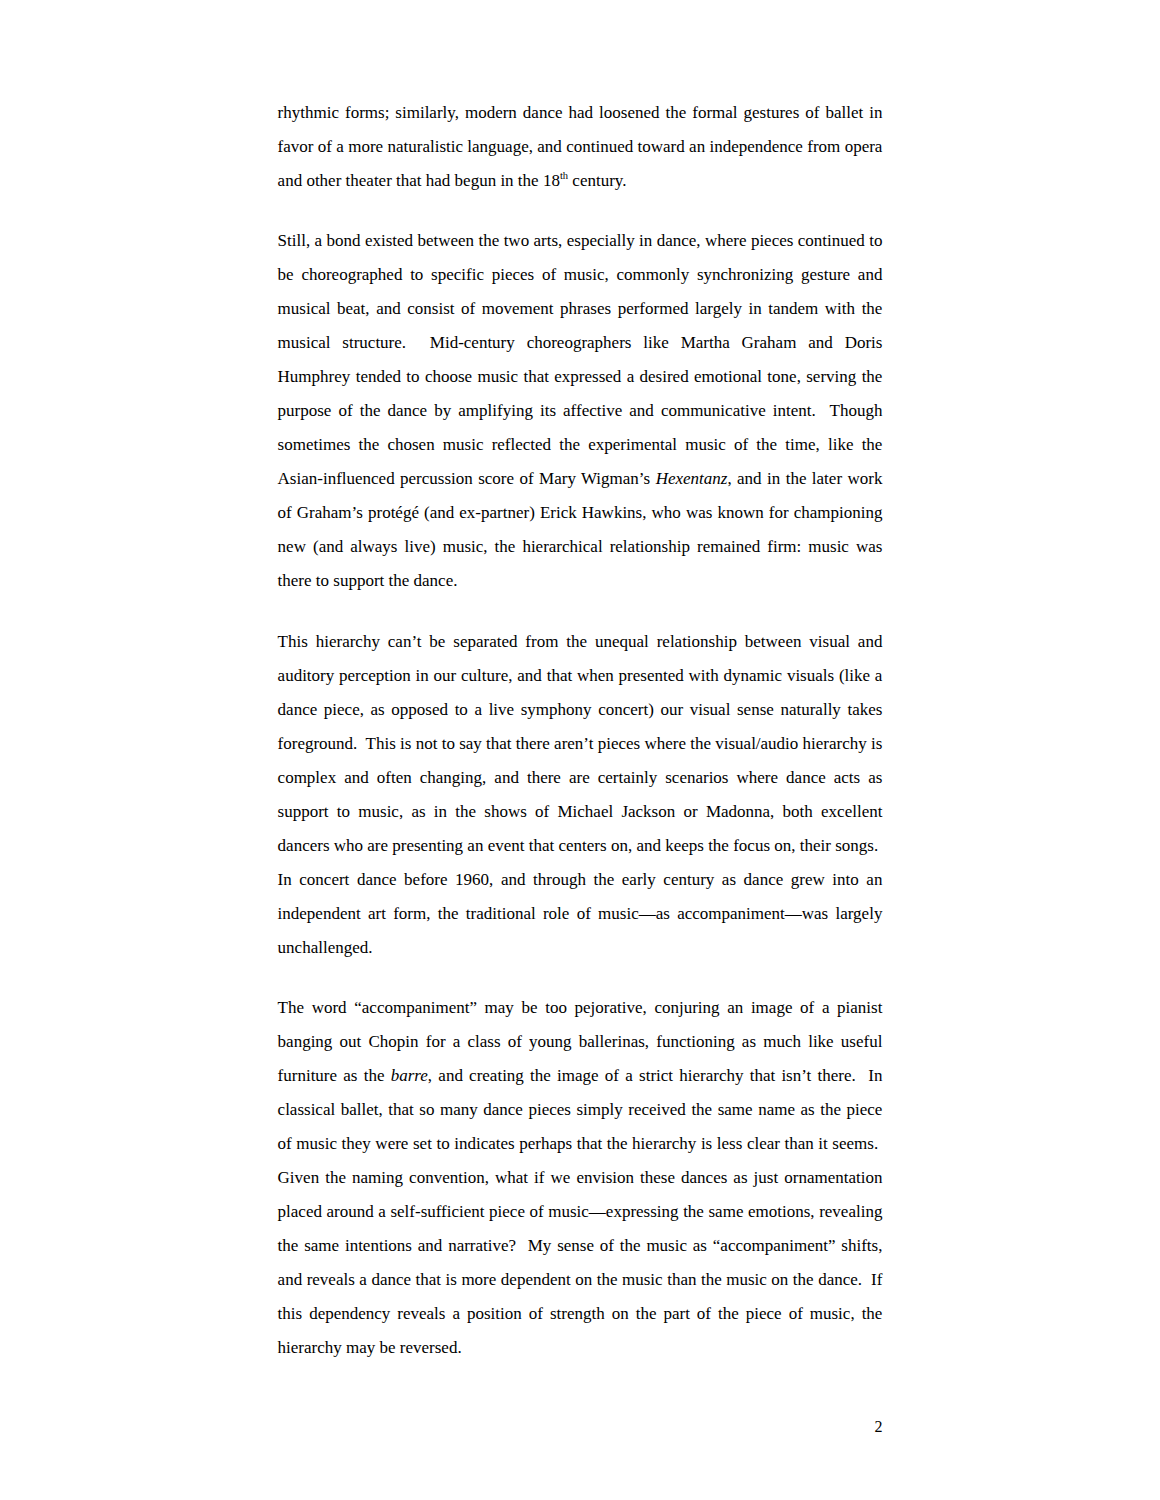rhythmic forms; similarly, modern dance had loosened the formal gestures of ballet in favor of a more naturalistic language, and continued toward an independence from opera and other theater that had begun in the 18th century.
Still, a bond existed between the two arts, especially in dance, where pieces continued to be choreographed to specific pieces of music, commonly synchronizing gesture and musical beat, and consist of movement phrases performed largely in tandem with the musical structure. Mid-century choreographers like Martha Graham and Doris Humphrey tended to choose music that expressed a desired emotional tone, serving the purpose of the dance by amplifying its affective and communicative intent. Though sometimes the chosen music reflected the experimental music of the time, like the Asian-influenced percussion score of Mary Wigman’s Hexentanz, and in the later work of Graham’s protégé (and ex-partner) Erick Hawkins, who was known for championing new (and always live) music, the hierarchical relationship remained firm: music was there to support the dance.
This hierarchy can’t be separated from the unequal relationship between visual and auditory perception in our culture, and that when presented with dynamic visuals (like a dance piece, as opposed to a live symphony concert) our visual sense naturally takes foreground. This is not to say that there aren’t pieces where the visual/audio hierarchy is complex and often changing, and there are certainly scenarios where dance acts as support to music, as in the shows of Michael Jackson or Madonna, both excellent dancers who are presenting an event that centers on, and keeps the focus on, their songs. In concert dance before 1960, and through the early century as dance grew into an independent art form, the traditional role of music—as accompaniment—was largely unchallenged.
The word “accompaniment” may be too pejorative, conjuring an image of a pianist banging out Chopin for a class of young ballerinas, functioning as much like useful furniture as the barre, and creating the image of a strict hierarchy that isn’t there. In classical ballet, that so many dance pieces simply received the same name as the piece of music they were set to indicates perhaps that the hierarchy is less clear than it seems. Given the naming convention, what if we envision these dances as just ornamentation placed around a self-sufficient piece of music—expressing the same emotions, revealing the same intentions and narrative? My sense of the music as “accompaniment” shifts, and reveals a dance that is more dependent on the music than the music on the dance. If this dependency reveals a position of strength on the part of the piece of music, the hierarchy may be reversed.
2